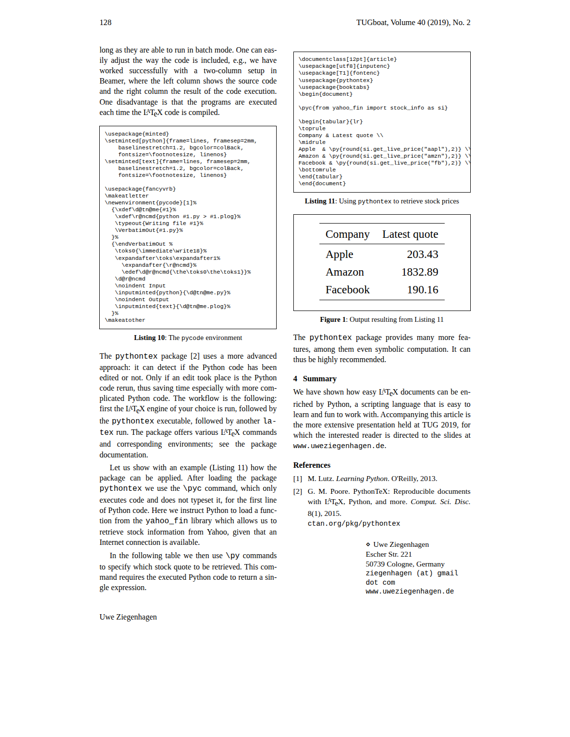128 TUGboat, Volume 40 (2019), No. 2
long as they are able to run in batch mode. One can easily adjust the way the code is included, e.g., we have worked successfully with a two-column setup in Beamer, where the left column shows the source code and the right column the result of the code execution. One disadvantage is that the programs are executed each time the La Te X code is compiled.
\usepackage{minted}
\setminted[python]{frame=lines, framesep=2mm,
    baselinestretch=1.2, bgcolor=colBack,
    fontsize=\footnotesize, linenos}
\setminted[text]{frame=lines, framesep=2mm,
    baselinestretch=1.2, bgcolor=colBack,
    fontsize=\footnotesize, linenos}

\usepackage{fancyvrb}
\makeatletter
\newenvironment{pycode}[1]%
  {\xdef\d@tn@me{#1}%
   \xdef\r@ncmd{python #1.py > #1.plog}%
   \typeout{Writing file #1}%
   \VerbatimOut{#1.py}%
  }%
  {\endVerbatimOut %
   \toks0{\immediate\write18}%
   \expandafter\toks\expandafter1%
     \expandafter{\r@ncmd}%
     \edef\d@r@ncmd{\the\toks0\the\toks1}}%
   \d@r@ncmd
   \noindent Input
   \inputminted{python}{\d@tn@me.py}%
   \noindent Output
   \inputminted{text}{\d@tn@me.plog}%
  }%
\makeatother
Listing 10: The pycode environment
The pythontex package [2] uses a more advanced approach: it can detect if the Python code has been edited or not. Only if an edit took place is the Python code rerun, thus saving time especially with more complicated Python code. The workflow is the following: first the La Te X engine of your choice is run, followed by the pythontex executable, followed by another latex run. The package offers various La Te X commands and corresponding environments; see the package documentation.
Let us show with an example (Listing 11) how the package can be applied. After loading the package pythontex we use the \pyc command, which only executes code and does not typeset it, for the first line of Python code. Here we instruct Python to load a function from the yahoo_fin library which allows us to retrieve stock information from Yahoo, given that an Internet connection is available.
In the following table we then use \py commands to specify which stock quote to be retrieved. This command requires the executed Python code to return a single expression.
Uwe Ziegenhagen
\documentclass[12pt]{article}
\usepackage[utf8]{inputenc}
\usepackage[T1]{fontenc}
\usepackage{pythontex}
\usepackage{booktabs}
\begin{document}

\pyc{from yahoo_fin import stock_info as si}

\begin{tabular}{lr}
\toprule
Company & Latest quote \\
\midrule
Apple  & \py{round(si.get_live_price("aapl"),2)} \\
Amazon & \py{round(si.get_live_price("amzn"),2)} \\
Facebook & \py{round(si.get_live_price("fb"),2)} \\
\bottomrule
\end{tabular}
\end{document}
Listing 11: Using pythontex to retrieve stock prices
| Company | Latest quote |
| --- | --- |
| Apple | 203.43 |
| Amazon | 1832.89 |
| Facebook | 190.16 |
Figure 1: Output resulting from Listing 11
The pythontex package provides many more features, among them even symbolic computation. It can thus be highly recommended.
4 Summary
We have shown how easy La Te X documents can be enriched by Python, a scripting language that is easy to learn and fun to work with. Accompanying this article is the more extensive presentation held at TUG 2019, for which the interested reader is directed to the slides at www.uweziegenhagen.de.
References
[1] M. Lutz. Learning Python. O'Reilly, 2013.
[2] G. M. Poore. PythonTe X: Reproducible documents with La Te X, Python, and more. Comput. Sci. Disc. 8(1), 2015.
ctan.org/pkg/pythontex
⋄Uwe Ziegenhagen Escher Str. 221 50739 Cologne, Germany ziegenhagen (at) gmail dot com www.uweziegenhagen.de